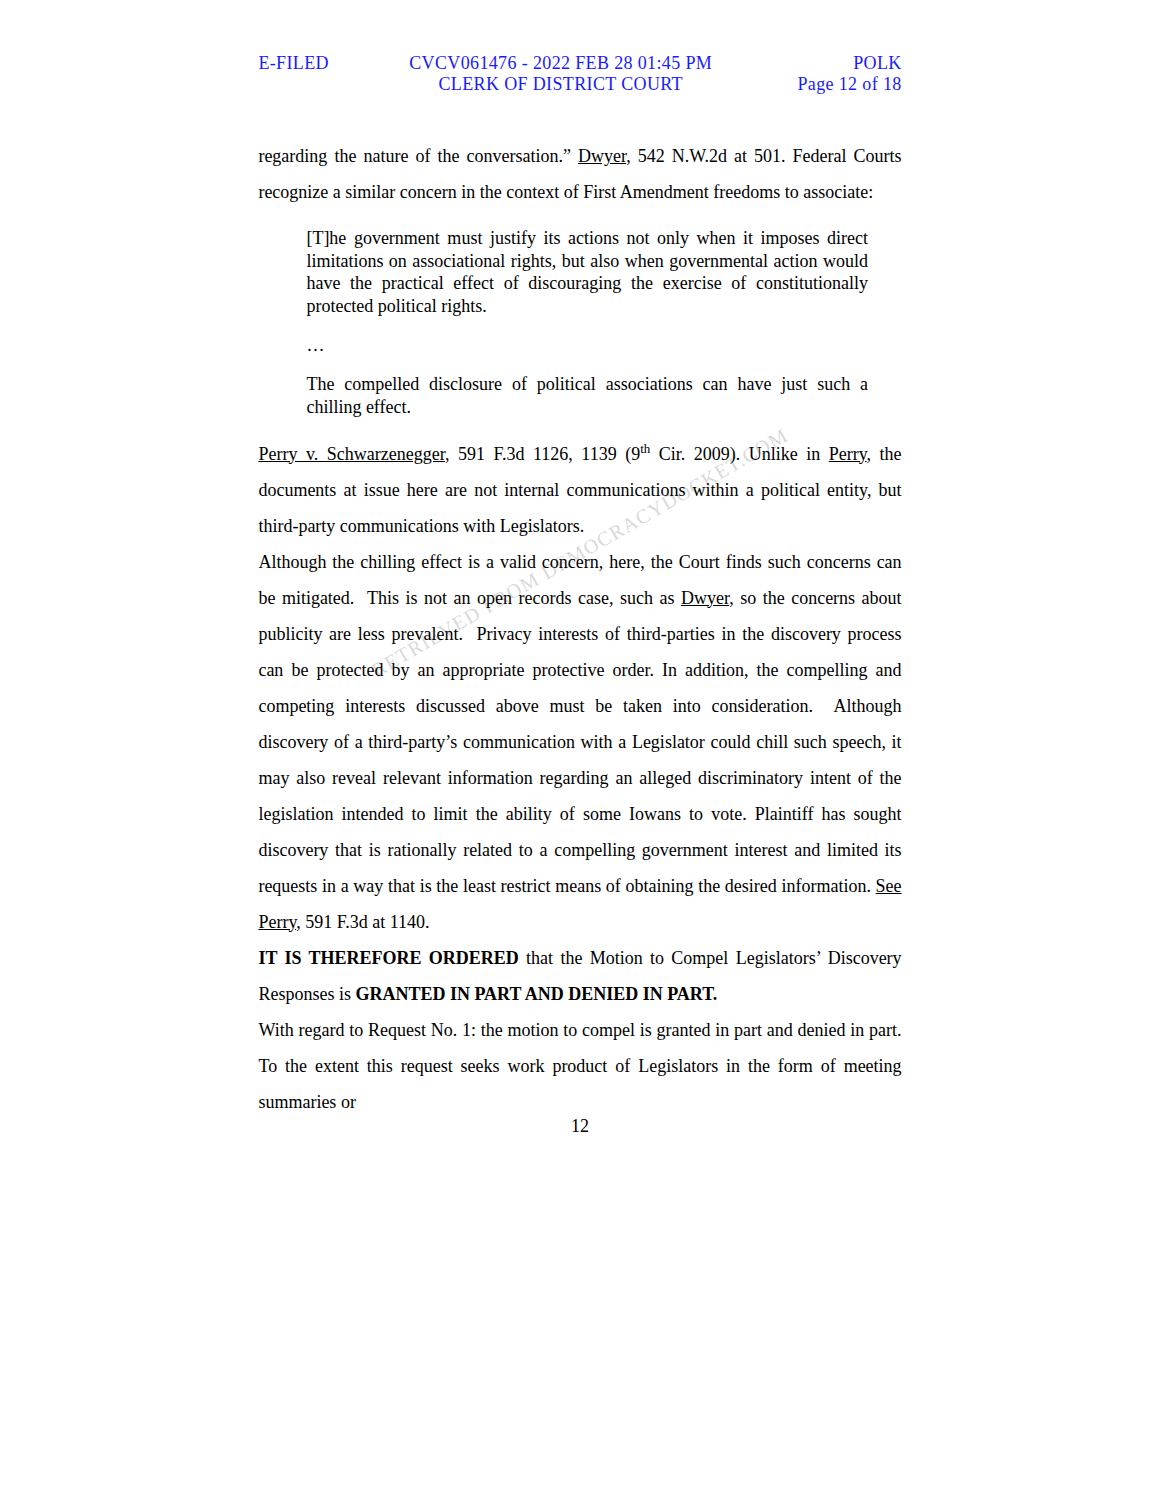| E-FILED | CVCV061476 - 2022 FEB 28 01:45 PM CLERK OF DISTRICT COURT | POLK Page 12 of 18 |
RETRIEVED FROM DEMOCRACYDOCKET.COM
regarding the nature of the conversation.” Dwyer, 542 N.W.2d at 501. Federal Courts recognize a similar concern in the context of First Amendment freedoms to associate:
[T]he government must justify its actions not only when it imposes direct limitations on associational rights, but also when governmental action would have the practical effect of discouraging the exercise of constitutionally protected political rights.
…
The compelled disclosure of political associations can have just such a chilling effect.
Perry v. Schwarzenegger, 591 F.3d 1126, 1139 (9th Cir. 2009). Unlike in Perry, the documents at issue here are not internal communications within a political entity, but third-party communications with Legislators.
Although the chilling effect is a valid concern, here, the Court finds such concerns can be mitigated. This is not an open records case, such as Dwyer, so the concerns about publicity are less prevalent. Privacy interests of third-parties in the discovery process can be protected by an appropriate protective order. In addition, the compelling and competing interests discussed above must be taken into consideration. Although discovery of a third-party’s communication with a Legislator could chill such speech, it may also reveal relevant information regarding an alleged discriminatory intent of the legislation intended to limit the ability of some Iowans to vote. Plaintiff has sought discovery that is rationally related to a compelling government interest and limited its requests in a way that is the least restrict means of obtaining the desired information. See Perry, 591 F.3d at 1140.
IT IS THEREFORE ORDERED that the Motion to Compel Legislators’ Discovery Responses is GRANTED IN PART AND DENIED IN PART.
With regard to Request No. 1: the motion to compel is granted in part and denied in part. To the extent this request seeks work product of Legislators in the form of meeting summaries or
12